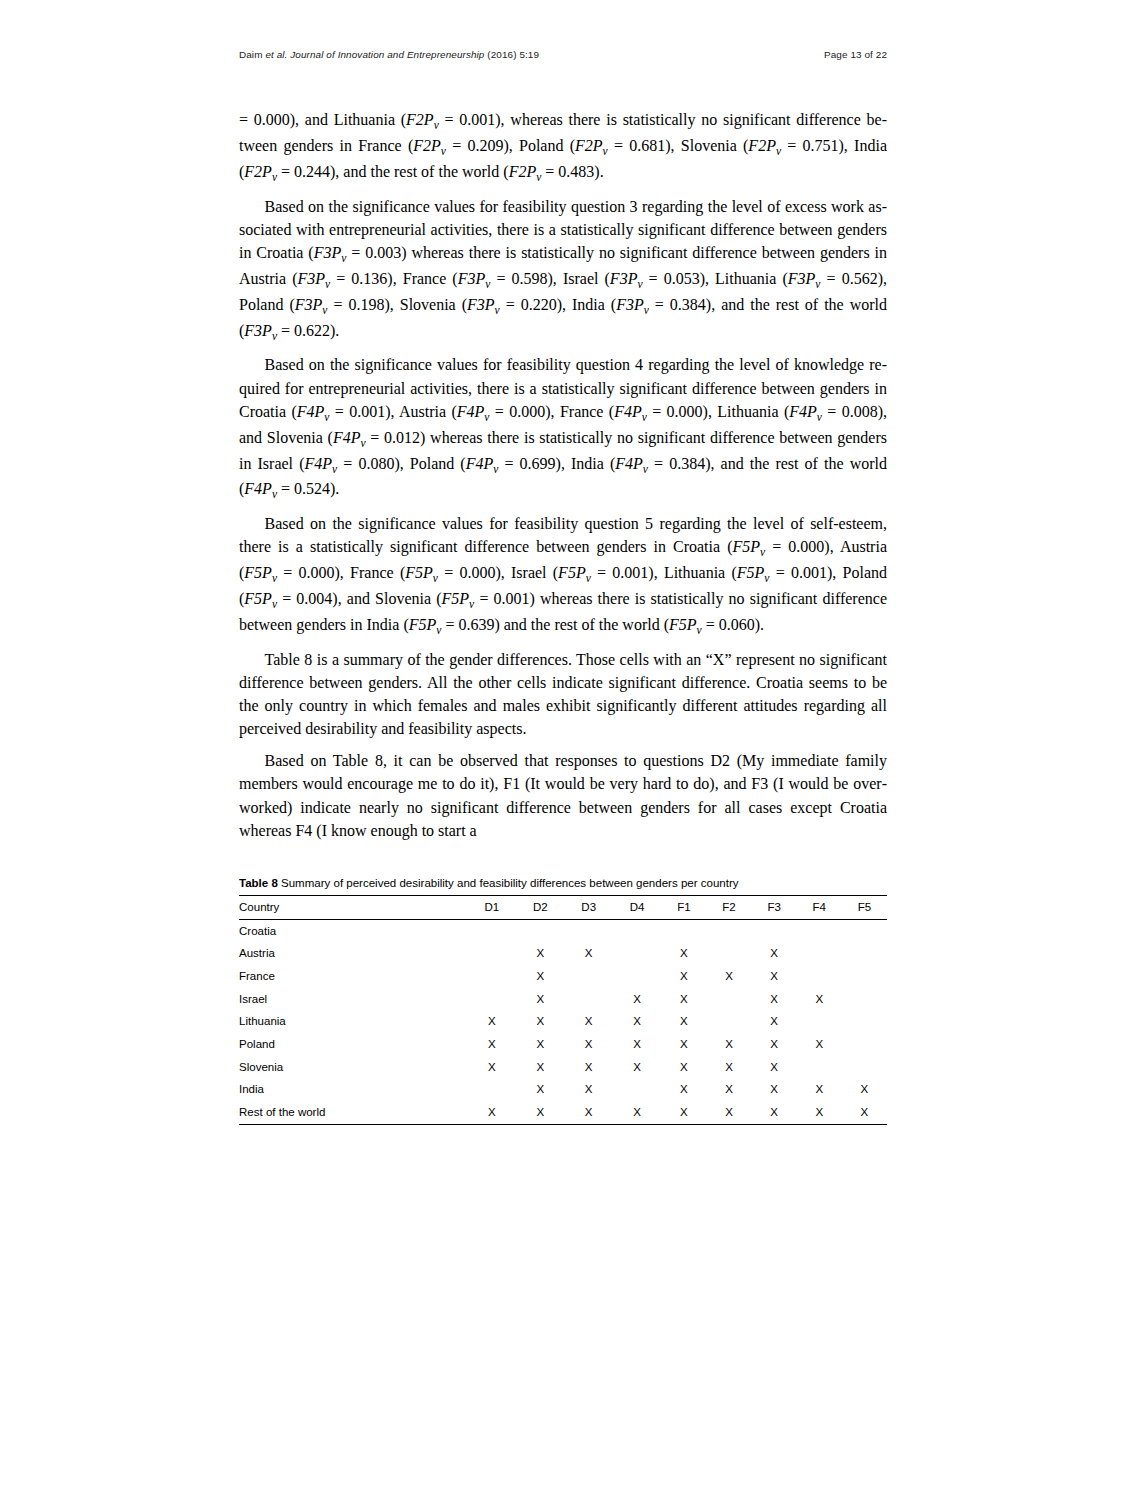Daim et al. Journal of Innovation and Entrepreneurship (2016) 5:19
Page 13 of 22
= 0.000), and Lithuania (F2Pv = 0.001), whereas there is statistically no significant difference between genders in France (F2Pv = 0.209), Poland (F2Pv = 0.681), Slovenia (F2Pv = 0.751), India (F2Pv = 0.244), and the rest of the world (F2Pv = 0.483).
Based on the significance values for feasibility question 3 regarding the level of excess work associated with entrepreneurial activities, there is a statistically significant difference between genders in Croatia (F3Pv = 0.003) whereas there is statistically no significant difference between genders in Austria (F3Pv = 0.136), France (F3Pv = 0.598), Israel (F3Pv = 0.053), Lithuania (F3Pv = 0.562), Poland (F3Pv = 0.198), Slovenia (F3Pv = 0.220), India (F3Pv = 0.384), and the rest of the world (F3Pv = 0.622).
Based on the significance values for feasibility question 4 regarding the level of knowledge required for entrepreneurial activities, there is a statistically significant difference between genders in Croatia (F4Pv = 0.001), Austria (F4Pv = 0.000), France (F4Pv = 0.000), Lithuania (F4Pv = 0.008), and Slovenia (F4Pv = 0.012) whereas there is statistically no significant difference between genders in Israel (F4Pv = 0.080), Poland (F4Pv = 0.699), India (F4Pv = 0.384), and the rest of the world (F4Pv = 0.524).
Based on the significance values for feasibility question 5 regarding the level of self-esteem, there is a statistically significant difference between genders in Croatia (F5Pv = 0.000), Austria (F5Pv = 0.000), France (F5Pv = 0.000), Israel (F5Pv = 0.001), Lithuania (F5Pv = 0.001), Poland (F5Pv = 0.004), and Slovenia (F5Pv = 0.001) whereas there is statistically no significant difference between genders in India (F5Pv = 0.639) and the rest of the world (F5Pv = 0.060).
Table 8 is a summary of the gender differences. Those cells with an “X” represent no significant difference between genders. All the other cells indicate significant difference. Croatia seems to be the only country in which females and males exhibit significantly different attitudes regarding all perceived desirability and feasibility aspects.
Based on Table 8, it can be observed that responses to questions D2 (My immediate family members would encourage me to do it), F1 (It would be very hard to do), and F3 (I would be overworked) indicate nearly no significant difference between genders for all cases except Croatia whereas F4 (I know enough to start a
Table 8 Summary of perceived desirability and feasibility differences between genders per country
| Country | D1 | D2 | D3 | D4 | F1 | F2 | F3 | F4 | F5 |
| --- | --- | --- | --- | --- | --- | --- | --- | --- | --- |
| Croatia | | | | | | | | | |
| Austria | | X | X | | X | | X | | |
| France | | X | | | X | X | X | | |
| Israel | | X | | X | X | | X | X | |
| Lithuania | X | X | X | X | X | | X | | |
| Poland | X | X | X | X | X | X | X | X | |
| Slovenia | X | X | X | X | X | X | X | | |
| India | | X | X | | X | X | X | X | X |
| Rest of the world | X | X | X | X | X | X | X | X | X |